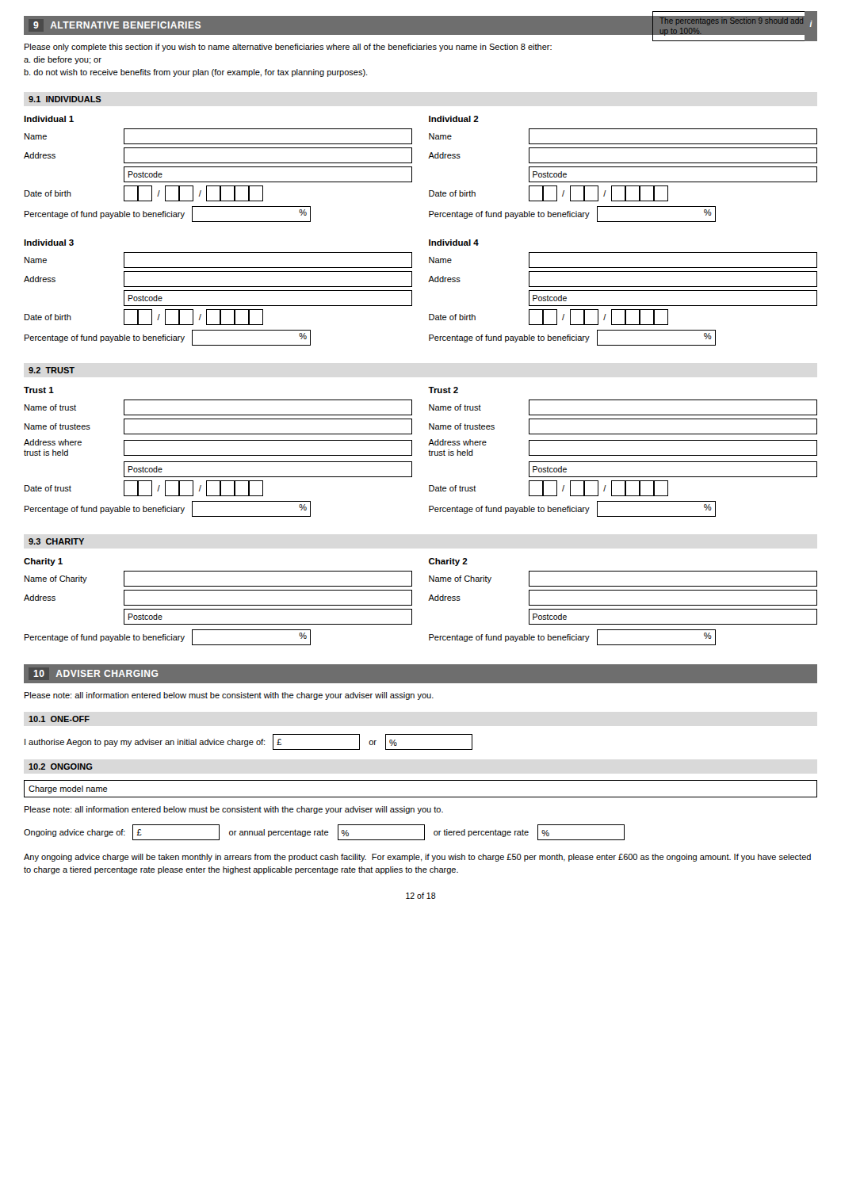9 ALTERNATIVE BENEFICIARIES
The percentages in Section 9 should add up to 100%. i
Please only complete this section if you wish to name alternative beneficiaries where all of the beneficiaries you name in Section 8 either:
a. die before you; or
b. do not wish to receive benefits from your plan (for example, for tax planning purposes).
9.1 INDIVIDUALS
| Individual 1 Name Address Postcode Date of birth / / Percentage of fund payable to beneficiary % | | Individual 2 Name Address Postcode Date of birth / / Percentage of fund payable to beneficiary % |
| Individual 3 Name Address Postcode Date of birth / / Percentage of fund payable to beneficiary % | | Individual 4 Name Address Postcode Date of birth / / Percentage of fund payable to beneficiary % |
9.2 TRUST
| Trust 1 Name of trust Name of trustees Address where trust is held Postcode Date of trust / / Percentage of fund payable to beneficiary % | | Trust 2 Name of trust Name of trustees Address where trust is held Postcode Date of trust / / Percentage of fund payable to beneficiary % |
9.3 CHARITY
| Charity 1 Name of Charity Address Postcode Percentage of fund payable to beneficiary % | | Charity 2 Name of Charity Address Postcode Percentage of fund payable to beneficiary % |
10 ADVISER CHARGING
Please note: all information entered below must be consistent with the charge your adviser will assign you.
10.1 ONE-OFF
I authorise Aegon to pay my adviser an initial advice charge of: £ or
10.2 ONGOING
Charge model name
Please note: all information entered below must be consistent with the charge your adviser will assign you to.
Ongoing advice charge of: £ or annual percentage rate or tiered percentage rate
Any ongoing advice charge will be taken monthly in arrears from the product cash facility. For example, if you wish to charge £50 per month, please enter £600 as the ongoing amount. If you have selected to charge a tiered percentage rate please enter the highest applicable percentage rate that applies to the charge.
12 of 18